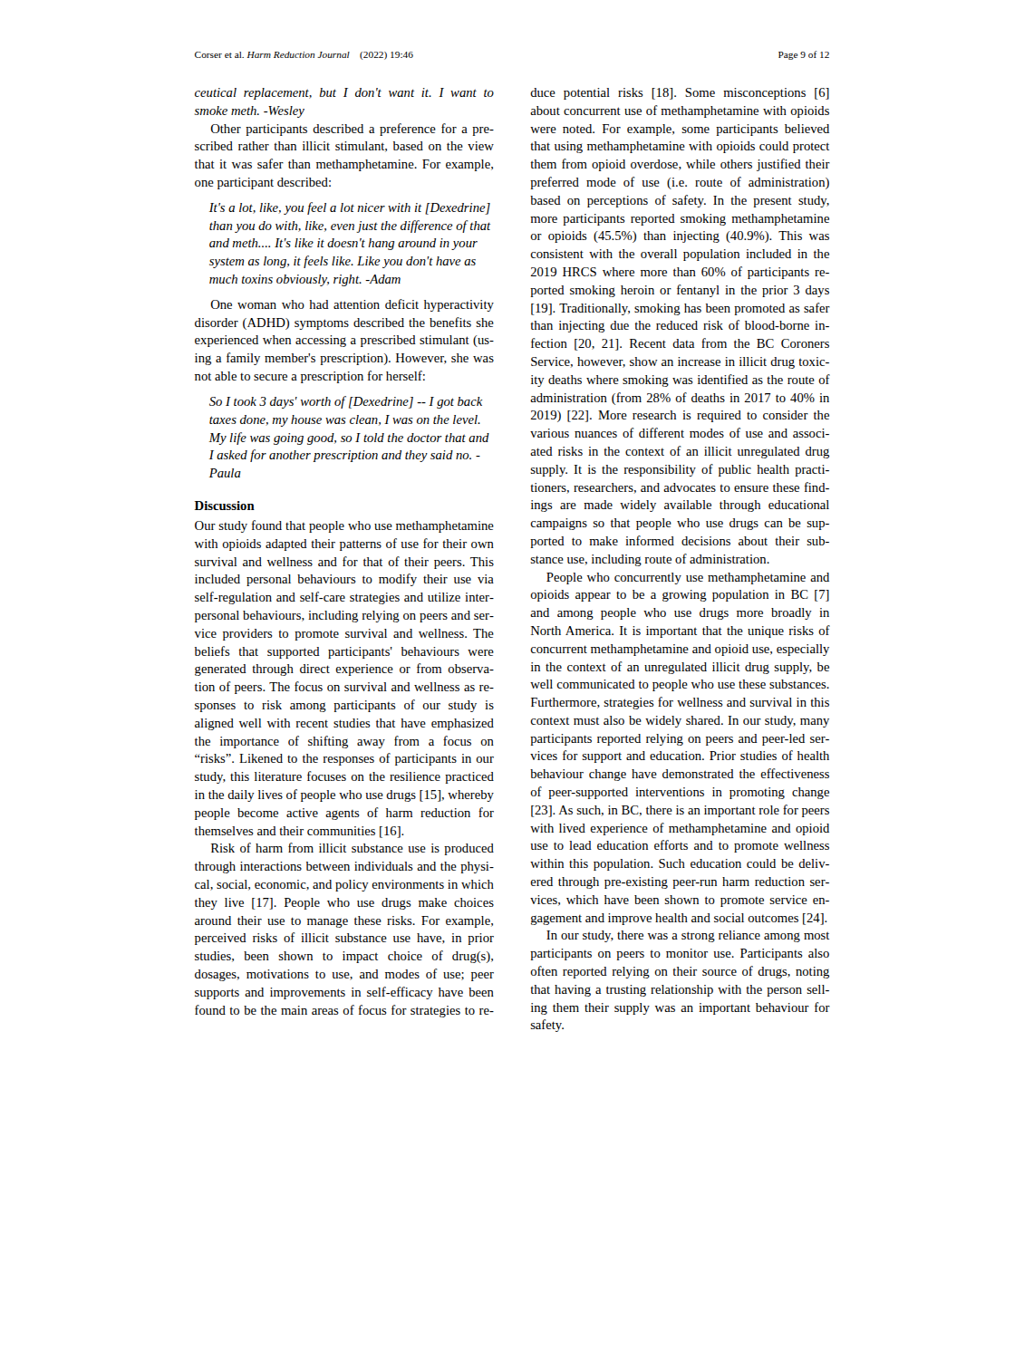Corser et al. Harm Reduction Journal (2022) 19:46
Page 9 of 12
ceutical replacement, but I don't want it. I want to smoke meth. -Wesley
Other participants described a preference for a prescribed rather than illicit stimulant, based on the view that it was safer than methamphetamine. For example, one participant described:
It's a lot, like, you feel a lot nicer with it [Dexedrine] than you do with, like, even just the difference of that and meth.... It's like it doesn't hang around in your system as long, it feels like. Like you don't have as much toxins obviously, right. -Adam
One woman who had attention deficit hyperactivity disorder (ADHD) symptoms described the benefits she experienced when accessing a prescribed stimulant (using a family member's prescription). However, she was not able to secure a prescription for herself:
So I took 3 days' worth of [Dexedrine] -- I got back taxes done, my house was clean, I was on the level. My life was going good, so I told the doctor that and I asked for another prescription and they said no. -Paula
Discussion
Our study found that people who use methamphetamine with opioids adapted their patterns of use for their own survival and wellness and for that of their peers. This included personal behaviours to modify their use via self-regulation and self-care strategies and utilize interpersonal behaviours, including relying on peers and service providers to promote survival and wellness. The beliefs that supported participants' behaviours were generated through direct experience or from observation of peers. The focus on survival and wellness as responses to risk among participants of our study is aligned well with recent studies that have emphasized the importance of shifting away from a focus on “risks”. Likened to the responses of participants in our study, this literature focuses on the resilience practiced in the daily lives of people who use drugs [15], whereby people become active agents of harm reduction for themselves and their communities [16].
Risk of harm from illicit substance use is produced through interactions between individuals and the physical, social, economic, and policy environments in which they live [17]. People who use drugs make choices around their use to manage these risks. For example, perceived risks of illicit substance use have, in prior studies, been shown to impact choice of drug(s), dosages, motivations to use, and modes of use; peer supports and improvements in self-efficacy have been found to be the main areas of focus for strategies to reduce potential risks [18]. Some misconceptions [6] about concurrent use of methamphetamine with opioids were noted. For example, some participants believed that using methamphetamine with opioids could protect them from opioid overdose, while others justified their preferred mode of use (i.e. route of administration) based on perceptions of safety. In the present study, more participants reported smoking methamphetamine or opioids (45.5%) than injecting (40.9%). This was consistent with the overall population included in the 2019 HRCS where more than 60% of participants reported smoking heroin or fentanyl in the prior 3 days [19]. Traditionally, smoking has been promoted as safer than injecting due the reduced risk of blood-borne infection [20, 21]. Recent data from the BC Coroners Service, however, show an increase in illicit drug toxicity deaths where smoking was identified as the route of administration (from 28% of deaths in 2017 to 40% in 2019) [22]. More research is required to consider the various nuances of different modes of use and associated risks in the context of an illicit unregulated drug supply. It is the responsibility of public health practitioners, researchers, and advocates to ensure these findings are made widely available through educational campaigns so that people who use drugs can be supported to make informed decisions about their substance use, including route of administration.
People who concurrently use methamphetamine and opioids appear to be a growing population in BC [7] and among people who use drugs more broadly in North America. It is important that the unique risks of concurrent methamphetamine and opioid use, especially in the context of an unregulated illicit drug supply, be well communicated to people who use these substances. Furthermore, strategies for wellness and survival in this context must also be widely shared. In our study, many participants reported relying on peers and peer-led services for support and education. Prior studies of health behaviour change have demonstrated the effectiveness of peer-supported interventions in promoting change [23]. As such, in BC, there is an important role for peers with lived experience of methamphetamine and opioid use to lead education efforts and to promote wellness within this population. Such education could be delivered through pre-existing peer-run harm reduction services, which have been shown to promote service engagement and improve health and social outcomes [24].
In our study, there was a strong reliance among most participants on peers to monitor use. Participants also often reported relying on their source of drugs, noting that having a trusting relationship with the person selling them their supply was an important behaviour for safety.